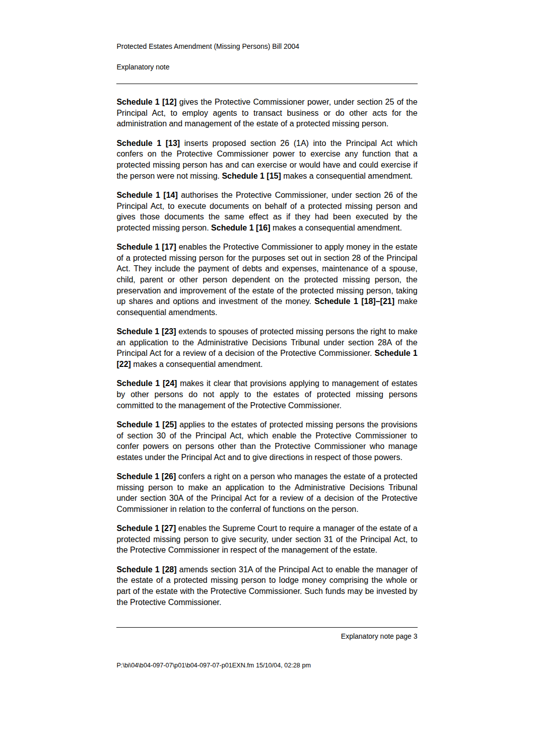Protected Estates Amendment (Missing Persons) Bill 2004
Explanatory note
Schedule 1 [12] gives the Protective Commissioner power, under section 25 of the Principal Act, to employ agents to transact business or do other acts for the administration and management of the estate of a protected missing person.
Schedule 1 [13] inserts proposed section 26 (1A) into the Principal Act which confers on the Protective Commissioner power to exercise any function that a protected missing person has and can exercise or would have and could exercise if the person were not missing. Schedule 1 [15] makes a consequential amendment.
Schedule 1 [14] authorises the Protective Commissioner, under section 26 of the Principal Act, to execute documents on behalf of a protected missing person and gives those documents the same effect as if they had been executed by the protected missing person. Schedule 1 [16] makes a consequential amendment.
Schedule 1 [17] enables the Protective Commissioner to apply money in the estate of a protected missing person for the purposes set out in section 28 of the Principal Act. They include the payment of debts and expenses, maintenance of a spouse, child, parent or other person dependent on the protected missing person, the preservation and improvement of the estate of the protected missing person, taking up shares and options and investment of the money. Schedule 1 [18]–[21] make consequential amendments.
Schedule 1 [23] extends to spouses of protected missing persons the right to make an application to the Administrative Decisions Tribunal under section 28A of the Principal Act for a review of a decision of the Protective Commissioner. Schedule 1 [22] makes a consequential amendment.
Schedule 1 [24] makes it clear that provisions applying to management of estates by other persons do not apply to the estates of protected missing persons committed to the management of the Protective Commissioner.
Schedule 1 [25] applies to the estates of protected missing persons the provisions of section 30 of the Principal Act, which enable the Protective Commissioner to confer powers on persons other than the Protective Commissioner who manage estates under the Principal Act and to give directions in respect of those powers.
Schedule 1 [26] confers a right on a person who manages the estate of a protected missing person to make an application to the Administrative Decisions Tribunal under section 30A of the Principal Act for a review of a decision of the Protective Commissioner in relation to the conferral of functions on the person.
Schedule 1 [27] enables the Supreme Court to require a manager of the estate of a protected missing person to give security, under section 31 of the Principal Act, to the Protective Commissioner in respect of the management of the estate.
Schedule 1 [28] amends section 31A of the Principal Act to enable the manager of the estate of a protected missing person to lodge money comprising the whole or part of the estate with the Protective Commissioner. Such funds may be invested by the Protective Commissioner.
Explanatory note page 3
P:\bi\04\b04-097-07\p01\b04-097-07-p01EXN.fm 15/10/04, 02:28 pm